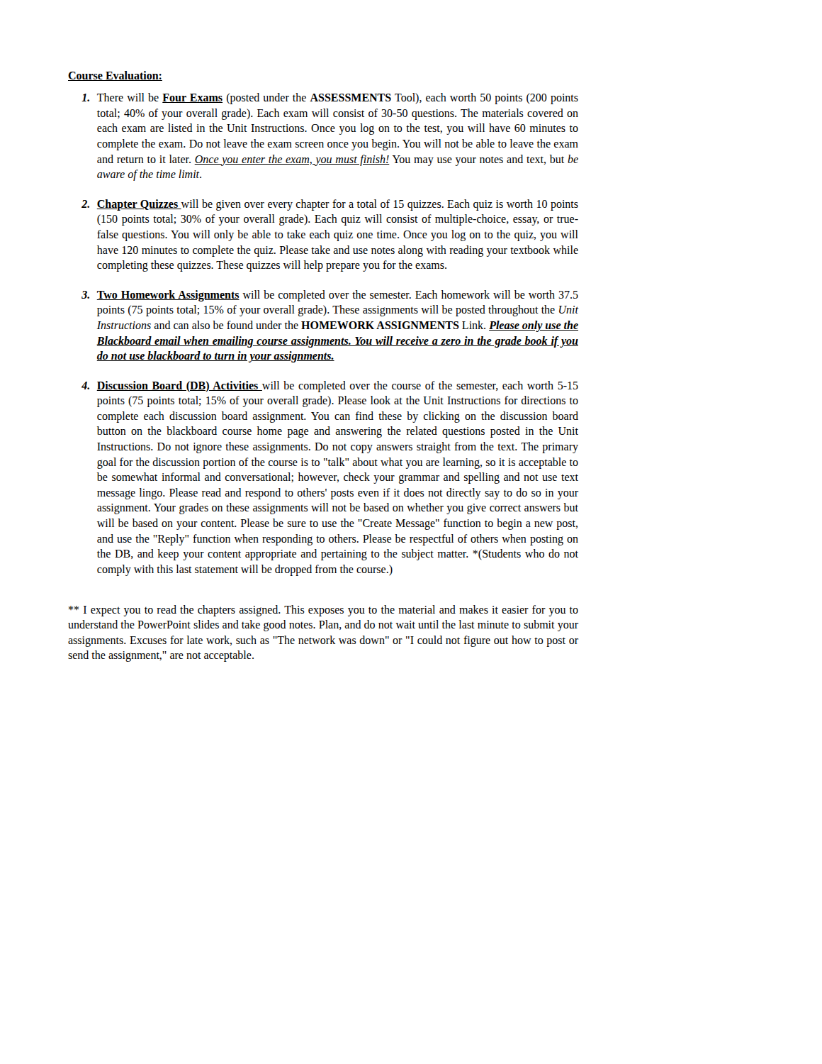Course Evaluation:
There will be Four Exams (posted under the ASSESSMENTS Tool), each worth 50 points (200 points total; 40% of your overall grade). Each exam will consist of 30-50 questions. The materials covered on each exam are listed in the Unit Instructions. Once you log on to the test, you will have 60 minutes to complete the exam. Do not leave the exam screen once you begin. You will not be able to leave the exam and return to it later. Once you enter the exam, you must finish! You may use your notes and text, but be aware of the time limit.
Chapter Quizzes will be given over every chapter for a total of 15 quizzes. Each quiz is worth 10 points (150 points total; 30% of your overall grade). Each quiz will consist of multiple-choice, essay, or true-false questions. You will only be able to take each quiz one time. Once you log on to the quiz, you will have 120 minutes to complete the quiz. Please take and use notes along with reading your textbook while completing these quizzes. These quizzes will help prepare you for the exams.
Two Homework Assignments will be completed over the semester. Each homework will be worth 37.5 points (75 points total; 15% of your overall grade). These assignments will be posted throughout the Unit Instructions and can also be found under the HOMEWORK ASSIGNMENTS Link. Please only use the Blackboard email when emailing course assignments. You will receive a zero in the grade book if you do not use blackboard to turn in your assignments.
Discussion Board (DB) Activities will be completed over the course of the semester, each worth 5-15 points (75 points total; 15% of your overall grade). Please look at the Unit Instructions for directions to complete each discussion board assignment. You can find these by clicking on the discussion board button on the blackboard course home page and answering the related questions posted in the Unit Instructions. Do not ignore these assignments. Do not copy answers straight from the text. The primary goal for the discussion portion of the course is to "talk" about what you are learning, so it is acceptable to be somewhat informal and conversational; however, check your grammar and spelling and not use text message lingo. Please read and respond to others' posts even if it does not directly say to do so in your assignment. Your grades on these assignments will not be based on whether you give correct answers but will be based on your content. Please be sure to use the "Create Message" function to begin a new post, and use the "Reply" function when responding to others. Please be respectful of others when posting on the DB, and keep your content appropriate and pertaining to the subject matter. *(Students who do not comply with this last statement will be dropped from the course.)
** I expect you to read the chapters assigned. This exposes you to the material and makes it easier for you to understand the PowerPoint slides and take good notes. Plan, and do not wait until the last minute to submit your assignments. Excuses for late work, such as "The network was down" or "I could not figure out how to post or send the assignment," are not acceptable.